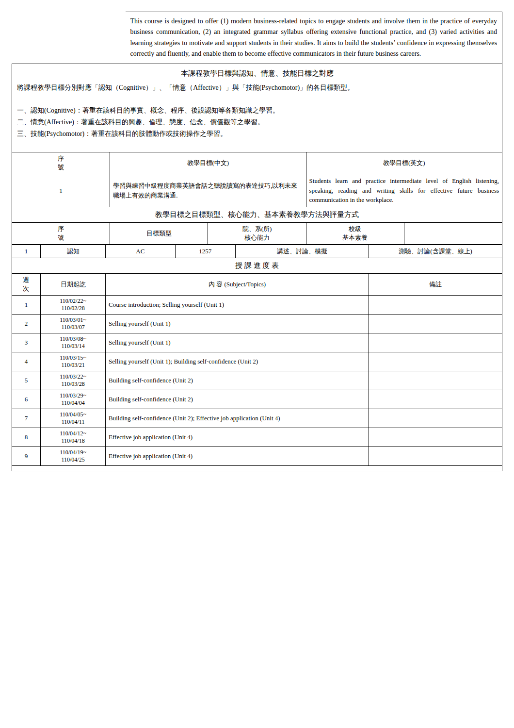| | This course is designed to offer (1) modern business-related topics to engage students and involve them in the practice of everyday business communication, (2) an integrated grammar syllabus offering extensive functional practice, and (3) varied activities and learning strategies to motivate and support students in their studies. It aims to build the students’ confidence in expressing themselves correctly and fluently, and enable them to become effective communicators in their future business careers. |
| 本課程教學目標與認知、情意、技能目標之對應 |
| 將課程教學目標分別對應「認知（Cognitive）」、「情意（Affective）」與「技能(Psychomotor)」的各目標類型。 一、認知(Cognitive)：著重在該科目的事實、概念、程序、後設認知等各類知識之學習。 二、情意(Affective)：著重在該科目的興趣、倫理、態度、信念、價值觀等之學習。 三、技能(Psychomotor)：著重在該科目的肢體動作或技術操作之學習。 |
| 序 號 | 教學目標(中文) | 教學目標(英文) |
| 1 | 學習與練習中級程度商業英語會話之聽說讀寫的表達技巧,以利未來職場上有效的商業溝通. | Students learn and practice intermediate level of English listening, speaking, reading and writing skills for effective future business communication in the workplace. |
| 教學目標之目標類型、核心能力、基本素養教學方法與評量方式 |
| 序 號 | 目標類型 | 院、系(所) 核心能力 | 校級 基本素養 | |
| 1 | 認知 | AC | 1257 | 講述、討論、模擬 | 測驗、討論(含課堂、線上) |
| 授 課 進 度 表 |
| 週 次 | 日期起訖 | 內 容 (Subject/Topics) | 備註 |
| 1 | 110/02/22~ 110/02/28 | Course introduction; Selling yourself (Unit 1) | |
| 2 | 110/03/01~ 110/03/07 | Selling yourself (Unit 1) | |
| 3 | 110/03/08~ 110/03/14 | Selling yourself (Unit 1) | |
| 4 | 110/03/15~ 110/03/21 | Selling yourself (Unit 1); Building self-confidence (Unit 2) | |
| 5 | 110/03/22~ 110/03/28 | Building self-confidence (Unit 2) | |
| 6 | 110/03/29~ 110/04/04 | Building self-confidence (Unit 2) | |
| 7 | 110/04/05~ 110/04/11 | Building self-confidence (Unit 2); Effective job application (Unit 4) | |
| 8 | 110/04/12~ 110/04/18 | Effective job application (Unit 4) | |
| 9 | 110/04/19~ 110/04/25 | Effective job application (Unit 4) | |